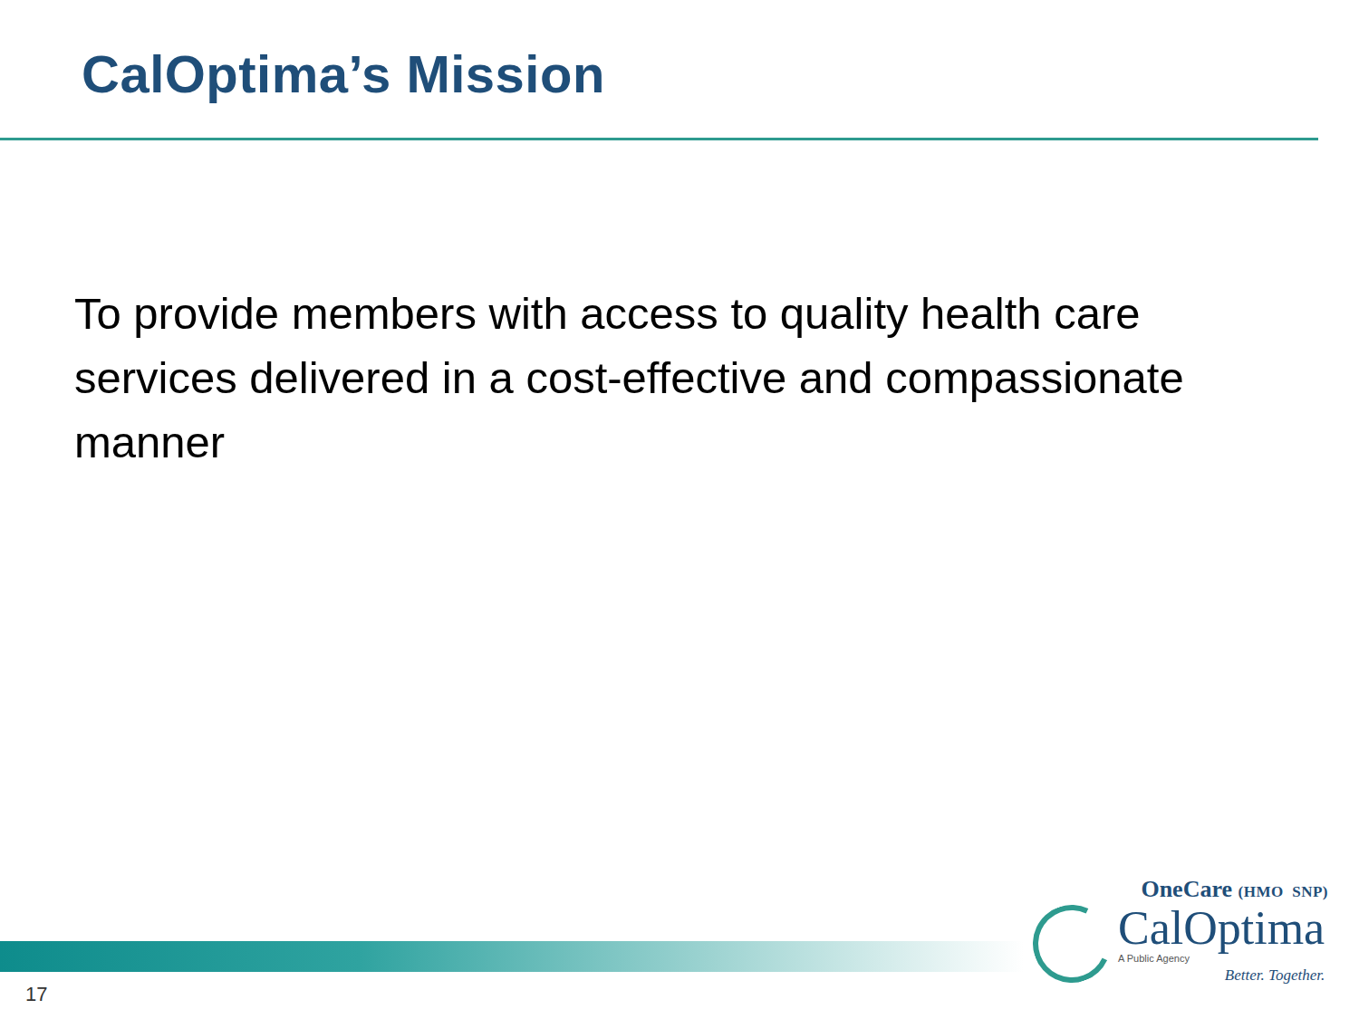CalOptima’s Mission
To provide members with access to quality health care services delivered in a cost-effective and compassionate manner
17
OneCare (HMO SNP)
CalOptima
A Public Agency
Better. Together.